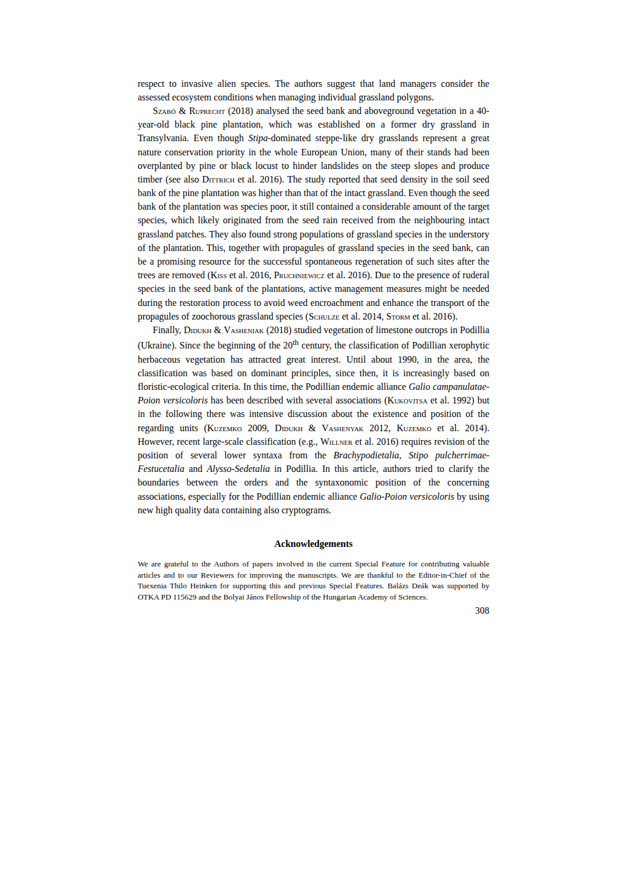respect to invasive alien species. The authors suggest that land managers consider the assessed ecosystem conditions when managing individual grassland polygons.
Szabó & Ruprecht (2018) analysed the seed bank and aboveground vegetation in a 40-year-old black pine plantation, which was established on a former dry grassland in Transylvania. Even though Stipa-dominated steppe-like dry grasslands represent a great nature conservation priority in the whole European Union, many of their stands had been overplanted by pine or black locust to hinder landslides on the steep slopes and produce timber (see also Dittrich et al. 2016). The study reported that seed density in the soil seed bank of the pine plantation was higher than that of the intact grassland. Even though the seed bank of the plantation was species poor, it still contained a considerable amount of the target species, which likely originated from the seed rain received from the neighbouring intact grassland patches. They also found strong populations of grassland species in the understory of the plantation. This, together with propagules of grassland species in the seed bank, can be a promising resource for the successful spontaneous regeneration of such sites after the trees are removed (Kiss et al. 2016, Pruchniewicz et al. 2016). Due to the presence of ruderal species in the seed bank of the plantations, active management measures might be needed during the restoration process to avoid weed encroachment and enhance the transport of the propagules of zoochorous grassland species (Schulze et al. 2014, Storm et al. 2016).
Finally, Didukh & Vasheniak (2018) studied vegetation of limestone outcrops in Podillia (Ukraine). Since the beginning of the 20th century, the classification of Podillian xerophytic herbaceous vegetation has attracted great interest. Until about 1990, in the area, the classification was based on dominant principles, since then, it is increasingly based on floristic-ecological criteria. In this time, the Podillian endemic alliance Galio campanulatae-Poion versicoloris has been described with several associations (Kukovitsa et al. 1992) but in the following there was intensive discussion about the existence and position of the regarding units (Kuzemko 2009, Didukh & Vashenyak 2012, Kuzemko et al. 2014). However, recent large-scale classification (e.g., Willner et al. 2016) requires revision of the position of several lower syntaxa from the Brachypodietalia, Stipo pulcherrimae-Festucetalia and Alysso-Sedetalia in Podillia. In this article, authors tried to clarify the boundaries between the orders and the syntaxonomic position of the concerning associations, especially for the Podillian endemic alliance Galio-Poion versicoloris by using new high quality data containing also cryptograms.
Acknowledgements
We are grateful to the Authors of papers involved in the current Special Feature for contributing valuable articles and to our Reviewers for improving the manuscripts. We are thankful to the Editor-in-Chief of the Tuexenia Thilo Heinken for supporting this and previous Special Features. Balázs Deák was supported by OTKA PD 115629 and the Bolyai János Fellowship of the Hungarian Academy of Sciences.
308